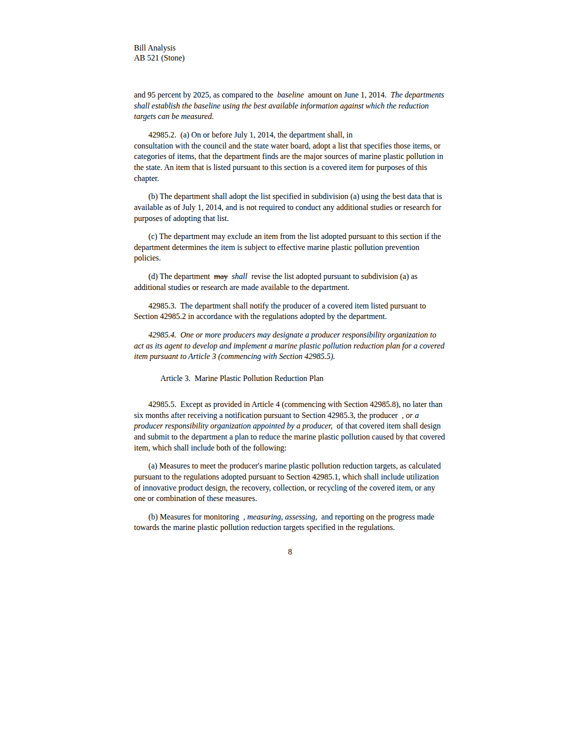Bill Analysis
AB 521 (Stone)
and 95 percent by 2025, as compared to the baseline amount on June 1, 2014. The departments shall establish the baseline using the best available information against which the reduction targets can be measured.
42985.2. (a) On or before July 1, 2014, the department shall, in
consultation with the council and the state water board, adopt a list that specifies those items, or categories of items, that the department finds are the major sources of marine plastic pollution in the state. An item that is listed pursuant to this section is a covered item for purposes of this chapter.
(b) The department shall adopt the list specified in subdivision (a) using the best data that is available as of July 1, 2014, and is not required to conduct any additional studies or research for purposes of adopting that list.
(c) The department may exclude an item from the list adopted pursuant to this section if the department determines the item is subject to effective marine plastic pollution prevention policies.
(d) The department may shall revise the list adopted pursuant to subdivision (a) as additional studies or research are made available to the department.
42985.3. The department shall notify the producer of a covered item listed pursuant to Section 42985.2 in accordance with the regulations adopted by the department.
42985.4. One or more producers may designate a producer responsibility organization to act as its agent to develop and implement a marine plastic pollution reduction plan for a covered item pursuant to Article 3 (commencing with Section 42985.5).
Article 3. Marine Plastic Pollution Reduction Plan
42985.5. Except as provided in Article 4 (commencing with Section 42985.8), no later than six months after receiving a notification pursuant to Section 42985.3, the producer , or a producer responsibility organization appointed by a producer, of that covered item shall design and submit to the department a plan to reduce the marine plastic pollution caused by that covered item, which shall include both of the following:
(a) Measures to meet the producer's marine plastic pollution reduction targets, as calculated pursuant to the regulations adopted pursuant to Section 42985.1, which shall include utilization of innovative product design, the recovery, collection, or recycling of the covered item, or any one or combination of these measures.
(b) Measures for monitoring , measuring, assessing, and reporting on the progress made towards the marine plastic pollution reduction targets specified in the regulations.
8